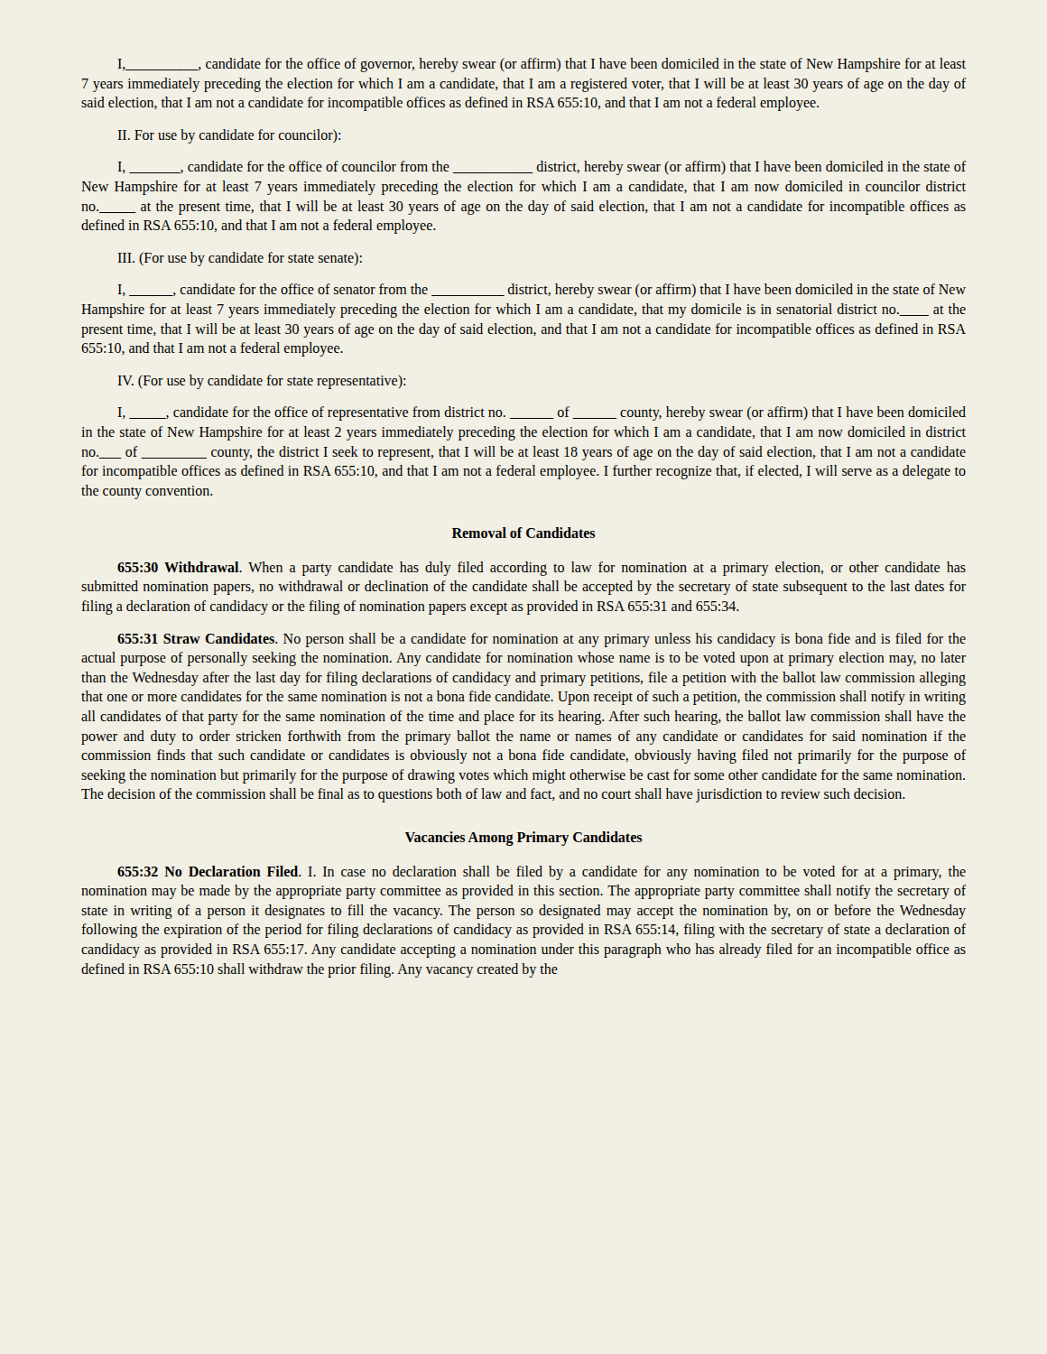I,__________, candidate for the office of governor, hereby swear (or affirm) that I have been domiciled in the state of New Hampshire for at least 7 years immediately preceding the election for which I am a candidate, that I am a registered voter, that I will be at least 30 years of age on the day of said election, that I am not a candidate for incompatible offices as defined in RSA 655:10, and that I am not a federal employee.
II. For use by candidate for councilor):
I, _______, candidate for the office of councilor from the ___________ district, hereby swear (or affirm) that I have been domiciled in the state of New Hampshire for at least 7 years immediately preceding the election for which I am a candidate, that I am now domiciled in councilor district no._____ at the present time, that I will be at least 30 years of age on the day of said election, that I am not a candidate for incompatible offices as defined in RSA 655:10, and that I am not a federal employee.
III. (For use by candidate for state senate):
I, ______, candidate for the office of senator from the __________ district, hereby swear (or affirm) that I have been domiciled in the state of New Hampshire for at least 7 years immediately preceding the election for which I am a candidate, that my domicile is in senatorial district no.____ at the present time, that I will be at least 30 years of age on the day of said election, and that I am not a candidate for incompatible offices as defined in RSA 655:10, and that I am not a federal employee.
IV. (For use by candidate for state representative):
I, _____, candidate for the office of representative from district no. ______ of ______ county, hereby swear (or affirm) that I have been domiciled in the state of New Hampshire for at least 2 years immediately preceding the election for which I am a candidate, that I am now domiciled in district no.___ of _________ county, the district I seek to represent, that I will be at least 18 years of age on the day of said election, that I am not a candidate for incompatible offices as defined in RSA 655:10, and that I am not a federal employee. I further recognize that, if elected, I will serve as a delegate to the county convention.
Removal of Candidates
655:30 Withdrawal. When a party candidate has duly filed according to law for nomination at a primary election, or other candidate has submitted nomination papers, no withdrawal or declination of the candidate shall be accepted by the secretary of state subsequent to the last dates for filing a declaration of candidacy or the filing of nomination papers except as provided in RSA 655:31 and 655:34.
655:31 Straw Candidates. No person shall be a candidate for nomination at any primary unless his candidacy is bona fide and is filed for the actual purpose of personally seeking the nomination. Any candidate for nomination whose name is to be voted upon at primary election may, no later than the Wednesday after the last day for filing declarations of candidacy and primary petitions, file a petition with the ballot law commission alleging that one or more candidates for the same nomination is not a bona fide candidate. Upon receipt of such a petition, the commission shall notify in writing all candidates of that party for the same nomination of the time and place for its hearing. After such hearing, the ballot law commission shall have the power and duty to order stricken forthwith from the primary ballot the name or names of any candidate or candidates for said nomination if the commission finds that such candidate or candidates is obviously not a bona fide candidate, obviously having filed not primarily for the purpose of seeking the nomination but primarily for the purpose of drawing votes which might otherwise be cast for some other candidate for the same nomination. The decision of the commission shall be final as to questions both of law and fact, and no court shall have jurisdiction to review such decision.
Vacancies Among Primary Candidates
655:32 No Declaration Filed. I. In case no declaration shall be filed by a candidate for any nomination to be voted for at a primary, the nomination may be made by the appropriate party committee as provided in this section. The appropriate party committee shall notify the secretary of state in writing of a person it designates to fill the vacancy. The person so designated may accept the nomination by, on or before the Wednesday following the expiration of the period for filing declarations of candidacy as provided in RSA 655:14, filing with the secretary of state a declaration of candidacy as provided in RSA 655:17. Any candidate accepting a nomination under this paragraph who has already filed for an incompatible office as defined in RSA 655:10 shall withdraw the prior filing. Any vacancy created by the